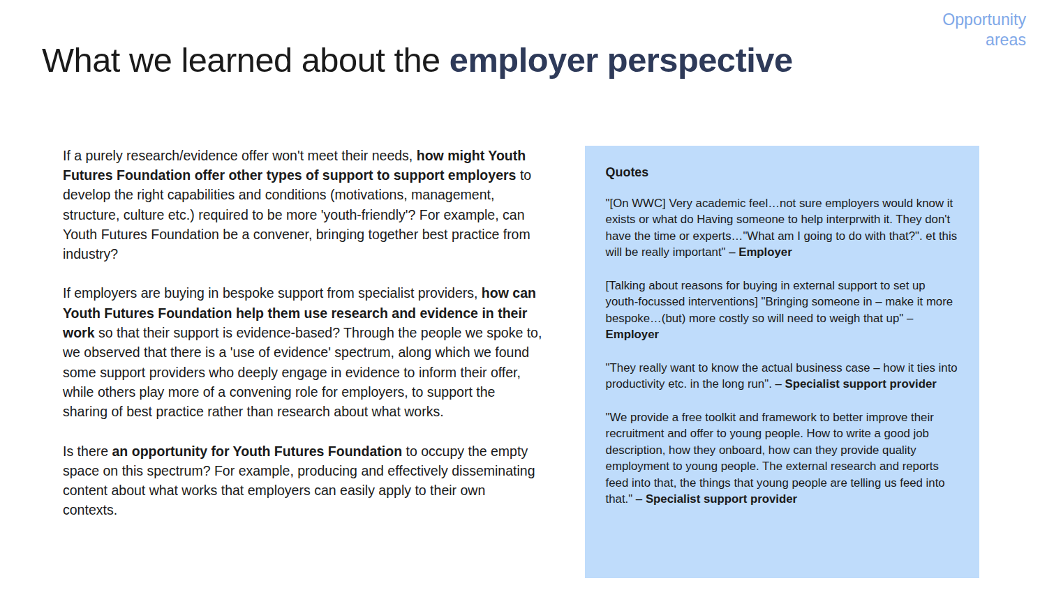Opportunity
areas
What we learned about the employer perspective
If a purely research/evidence offer won't meet their needs, how might Youth Futures Foundation offer other types of support to support employers to develop the right capabilities and conditions (motivations, management, structure, culture etc.) required to be more 'youth-friendly'? For example, can Youth Futures Foundation be a convener, bringing together best practice from industry?
If employers are buying in bespoke support from specialist providers, how can Youth Futures Foundation help them use research and evidence in their work so that their support is evidence-based? Through the people we spoke to, we observed that there is a 'use of evidence' spectrum, along which we found some support providers who deeply engage in evidence to inform their offer, while others play more of a convening role for employers, to support the sharing of best practice rather than research about what works.
Is there an opportunity for Youth Futures Foundation to occupy the empty space on this spectrum? For example, producing and effectively disseminating content about what works that employers can easily apply to their own contexts.
Quotes
"[On WWC] Very academic feel…not sure employers would know it exists or what do Having someone to help interprwith it. They don't have the time or experts…"What am I going to do with that?". et this will be really important" – Employer
[Talking about reasons for buying in external support to set up youth-focussed interventions] "Bringing someone in – make it more bespoke…(but) more costly so will need to weigh that up" – Employer
"They really want to know the actual business case – how it ties into productivity etc. in the long run". – Specialist support provider
"We provide a free toolkit and framework to better improve their recruitment and offer to young people. How to write a good job description, how they onboard, how can they provide quality employment to young people. The external research and reports feed into that, the things that young people are telling us feed into that." – Specialist support provider